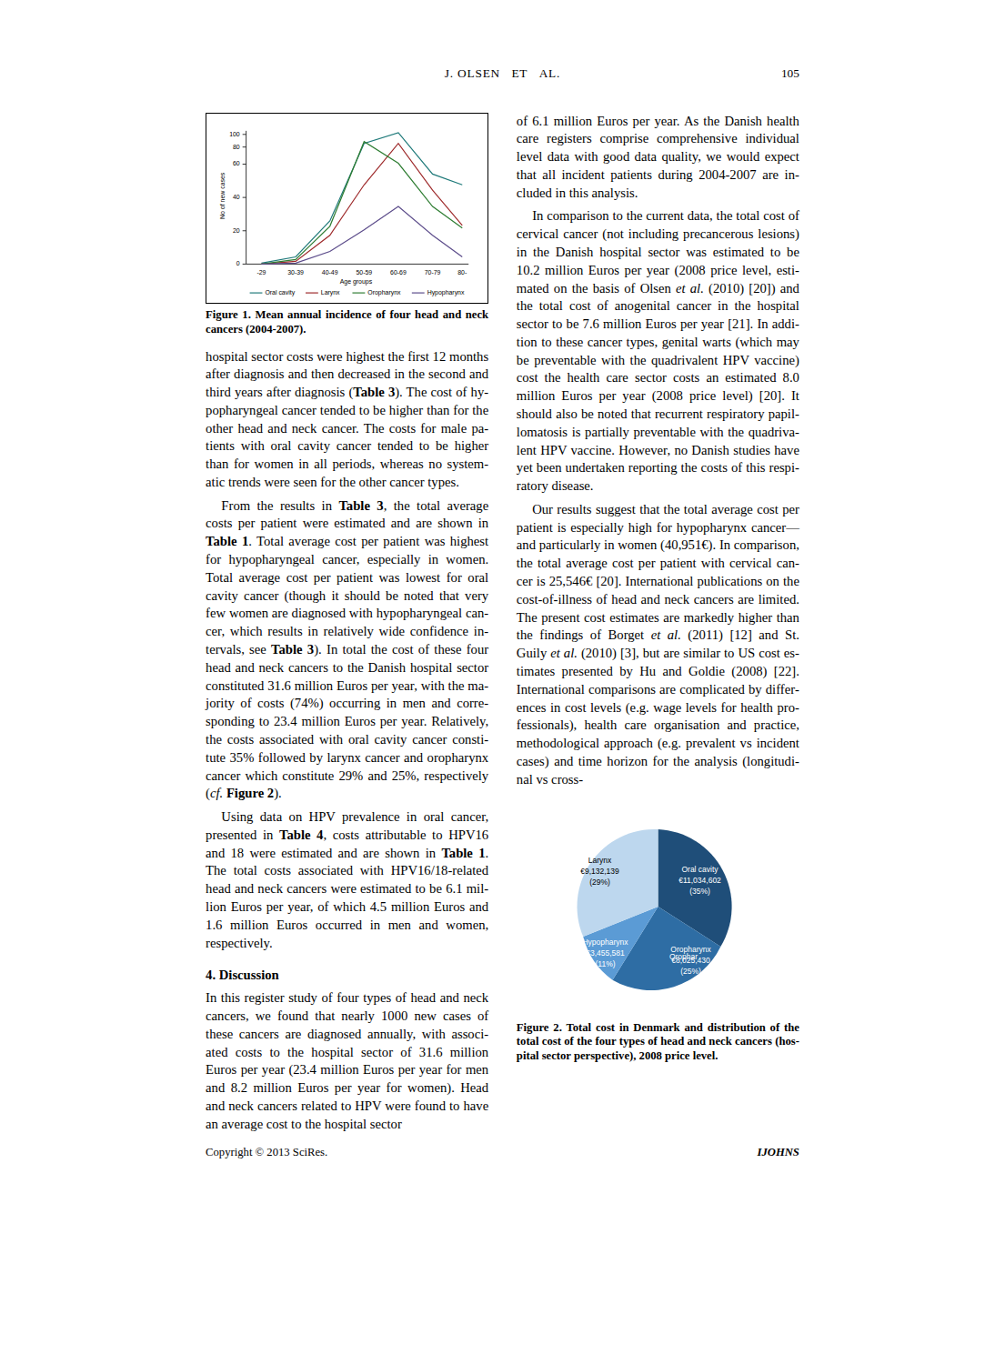J. OLSEN ET AL. 105
0 20 40 60 80 100 No of new cases -29 30-39 40-49 50-59 60-69 70-79 80- Age groups Oral cavity Larynx Oropharynx Hypopharynx
Figure 1. Mean annual incidence of four head and neck cancers (2004-2007).
hospital sector costs were highest the first 12 months after diagnosis and then decreased in the second and third years after diagnosis (Table 3). The cost of hypopharyngeal cancer tended to be higher than for the other head and neck cancer. The costs for male patients with oral cavity cancer tended to be higher than for women in all periods, whereas no systematic trends were seen for the other cancer types.
From the results in Table 3, the total average costs per patient were estimated and are shown in Table 1. Total average cost per patient was highest for hypopharyngeal cancer, especially in women. Total average cost per patient was lowest for oral cavity cancer (though it should be noted that very few women are diagnosed with hypopharyngeal cancer, which results in relatively wide confidence intervals, see Table 3). In total the cost of these four head and neck cancers to the Danish hospital sector constituted 31.6 million Euros per year, with the majority of costs (74%) occurring in men and corresponding to 23.4 million Euros per year. Relatively, the costs associated with oral cavity cancer constitute 35% followed by larynx cancer and oropharynx cancer which constitute 29% and 25%, respectively (cf. Figure 2).
Using data on HPV prevalence in oral cancer, presented in Table 4, costs attributable to HPV16 and 18 were estimated and are shown in Table 1. The total costs associated with HPV16/18-related head and neck cancers were estimated to be 6.1 million Euros per year, of which 4.5 million Euros and 1.6 million Euros occurred in men and women, respectively.
4. Discussion
In this register study of four types of head and neck cancers, we found that nearly 1000 new cases of these cancers are diagnosed annually, with associated costs to the hospital sector of 31.6 million Euros per year (23.4 million Euros per year for men and 8.2 million Euros per year for women). Head and neck cancers related to HPV were found to have an average cost to the hospital sector
of 6.1 million Euros per year. As the Danish health care registers comprise comprehensive individual level data with good data quality, we would expect that all incident patients during 2004-2007 are included in this analysis.
In comparison to the current data, the total cost of cervical cancer (not including precancerous lesions) in the Danish hospital sector was estimated to be 10.2 million Euros per year (2008 price level, estimated on the basis of Olsen et al. (2010) [20]) and the total cost of anogenital cancer in the hospital sector to be 7.6 million Euros per year [21]. In addition to these cancer types, genital warts (which may be preventable with the quadrivalent HPV vaccine) cost the health care sector costs an estimated 8.0 million Euros per year (2008 price level) [20]. It should also be noted that recurrent respiratory papillomatosis is partially preventable with the quadrivalent HPV vaccine. However, no Danish studies have yet been undertaken reporting the costs of this respiratory disease.
Our results suggest that the total average cost per patient is especially high for hypopharynx cancer—and particularly in women (40,951€). In comparison, the total average cost per patient with cervical cancer is 25,546€ [20]. International publications on the cost-of-illness of head and neck cancers are limited. The present cost estimates are markedly higher than the findings of Borget et al. (2011) [12] and St. Guily et al. (2010) [3], but are similar to US cost estimates presented by Hu and Goldie (2008) [22]. International comparisons are complicated by differences in cost levels (e.g. wage levels for health professionals), health care organisation and practice, methodological approach (e.g. prevalent vs incident cases) and time horizon for the analysis (longitudinal vs cross-
Oral cavity €11,034,602 (35%) Orophar Oropharynx €8,025,430 (25%) Hypopharynx €3,455,581 (11%) Larynx €9,132,139 (29%)
Figure 2. Total cost in Denmark and distribution of the total cost of the four types of head and neck cancers (hospital sector perspective), 2008 price level.
Copyright © 2013 SciRes. IJOHNS